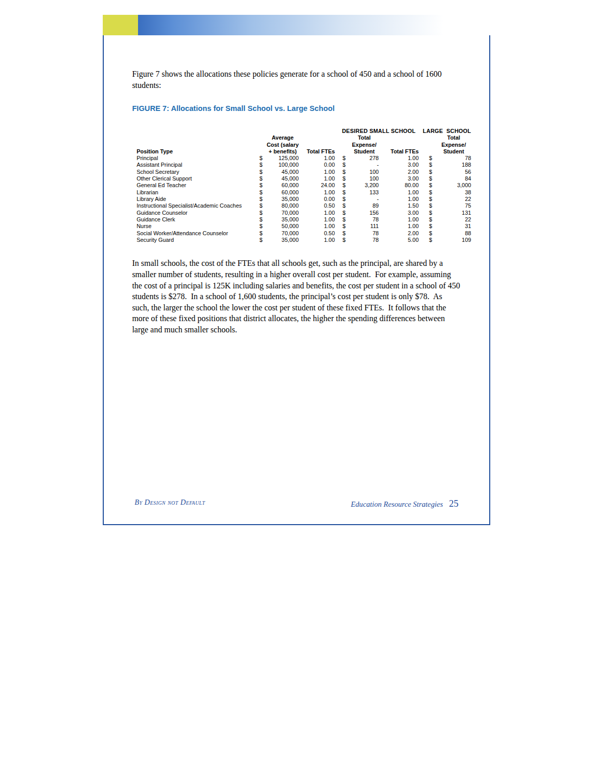Figure 7 shows the allocations these policies generate for a school of 450 and a school of 1600 students:
FIGURE 7: Allocations for Small School vs. Large School
| | | | | DESIRED SMALL SCHOOL | LARGE SCHOOL |
| | | Average | | | Total | | | Total |
| | | Cost (salary | | | Expense/ | | | Expense/ |
| Position Type | | + benefits) | Total FTEs | | Student | Total FTEs | | Student |
| Principal | $ | 125,000 | 1.00 | $ | 278 | 1.00 | $ | 78 |
| Assistant Principal | $ | 100,000 | 0.00 | $ | - | 3.00 | $ | 188 |
| School Secretary | $ | 45,000 | 1.00 | $ | 100 | 2.00 | $ | 56 |
| Other Clerical Support | $ | 45,000 | 1.00 | $ | 100 | 3.00 | $ | 84 |
| General Ed Teacher | $ | 60,000 | 24.00 | $ | 3,200 | 80.00 | $ | 3,000 |
| Librarian | $ | 60,000 | 1.00 | $ | 133 | 1.00 | $ | 38 |
| Library Aide | $ | 35,000 | 0.00 | $ | - | 1.00 | $ | 22 |
| Instructional Specialist/Academic Coaches | $ | 80,000 | 0.50 | $ | 89 | 1.50 | $ | 75 |
| Guidance Counselor | $ | 70,000 | 1.00 | $ | 156 | 3.00 | $ | 131 |
| Guidance Clerk | $ | 35,000 | 1.00 | $ | 78 | 1.00 | $ | 22 |
| Nurse | $ | 50,000 | 1.00 | $ | 111 | 1.00 | $ | 31 |
| Social Worker/Attendance Counselor | $ | 70,000 | 0.50 | $ | 78 | 2.00 | $ | 88 |
| Security Guard | $ | 35,000 | 1.00 | $ | 78 | 5.00 | $ | 109 |
In small schools, the cost of the FTEs that all schools get, such as the principal, are shared by a smaller number of students, resulting in a higher overall cost per student. For example, assuming the cost of a principal is 125K including salaries and benefits, the cost per student in a school of 450 students is $278. In a school of 1,600 students, the principal’s cost per student is only $78. As such, the larger the school the lower the cost per student of these fixed FTEs. It follows that the more of these fixed positions that district allocates, the higher the spending differences between large and much smaller schools.
By Design not Default
Education Resource Strategies 25